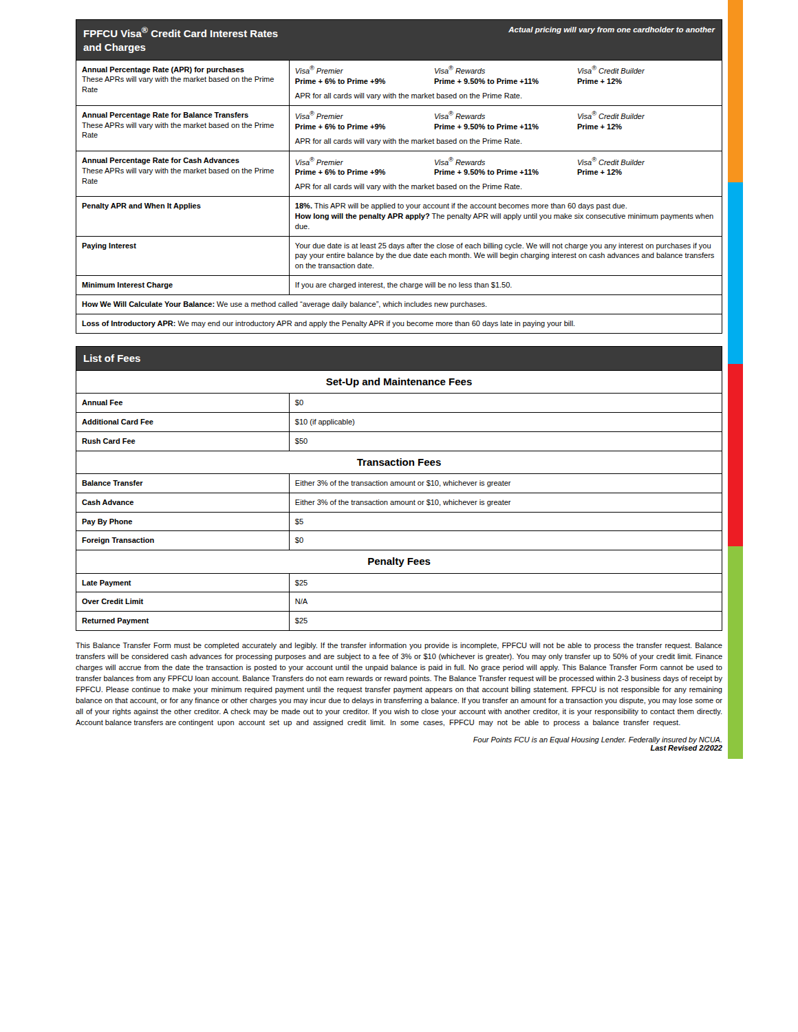| FPFCU Visa ® Credit Card Interest Rates and Charges | Actual pricing will vary from one cardholder to another |
| Annual Percentage Rate (APR) for purchases These APRs will vary with the market based on the Prime Rate | / Visa ® Premier Prime + 6% to Prime +9% / Visa ® Rewards Prime + 9.50% to Prime +11% / Visa ® Credit Builder Prime + 12% / APR for all cards will vary with the market based on the Prime Rate. |
| Annual Percentage Rate for Balance Transfers These APRs will vary with the market based on the Prime Rate | / Visa ® Premier Prime + 6% to Prime +9% / Visa ® Rewards Prime + 9.50% to Prime +11% / Visa ® Credit Builder Prime + 12% / APR for all cards will vary with the market based on the Prime Rate. |
| Annual Percentage Rate for Cash Advances These APRs will vary with the market based on the Prime Rate | / Visa ® Premier Prime + 6% to Prime +9% / Visa ® Rewards Prime + 9.50% to Prime +11% / Visa ® Credit Builder Prime + 12% / APR for all cards will vary with the market based on the Prime Rate. |
| Penalty APR and When It Applies | 18%. This APR will be applied to your account if the account becomes more than 60 days past due. How long will the penalty APR apply? The penalty APR will apply until you make six consecutive minimum payments when due. |
| Paying Interest | Your due date is at least 25 days after the close of each billing cycle. We will not charge you any interest on purchases if you pay your entire balance by the due date each month. We will begin charging interest on cash advances and balance transfers on the transaction date. |
| Minimum Interest Charge | If you are charged interest, the charge will be no less than $1.50. |
| How We Will Calculate Your Balance: We use a method called “average daily balance”, which includes new purchases. |
| Loss of Introductory APR: We may end our introductory APR and apply the Penalty APR if you become more than 60 days late in paying your bill. |
| List of Fees |
| Set-Up and Maintenance Fees |
| Annual Fee | $0 |
| Additional Card Fee | $10 (if applicable) |
| Rush Card Fee | $50 |
| Transaction Fees |
| Balance Transfer | Either 3% of the transaction amount or $10, whichever is greater |
| Cash Advance | Either 3% of the transaction amount or $10, whichever is greater |
| Pay By Phone | $5 |
| Foreign Transaction | $0 |
| Penalty Fees |
| Late Payment | $25 |
| Over Credit Limit | N/A |
| Returned Payment | $25 |
This Balance Transfer Form must be completed accurately and legibly. If the transfer information you provide is incomplete, FPFCU will not be able to process the transfer request. Balance transfers will be considered cash advances for processing purposes and are subject to a fee of 3% or $10 (whichever is greater). You may only transfer up to 50% of your credit limit. Finance charges will accrue from the date the transaction is posted to your account until the unpaid balance is paid in full. No grace period will apply. This Balance Transfer Form cannot be used to transfer balances from any FPFCU loan account. Balance Transfers do not earn rewards or reward points. The Balance Transfer request will be processed within 2-3 business days of receipt by FPFCU. Please continue to make your minimum required payment until the request transfer payment appears on that account billing statement. FPFCU is not responsible for any remaining balance on that account, or for any finance or other charges you may incur due to delays in transferring a balance. If you transfer an amount for a transaction you dispute, you may lose some or all of your rights against the other creditor. A check may be made out to your creditor. If you wish to close your account with another creditor, it is your responsibility to contact them directly. Account balance transfers are contingent upon account set up and assigned credit limit. In some cases, FPFCU may not be able to process a balance transfer request.
Four Points FCU is an Equal Housing Lender. Federally insured by NCUA.
Last Revised 2/2022